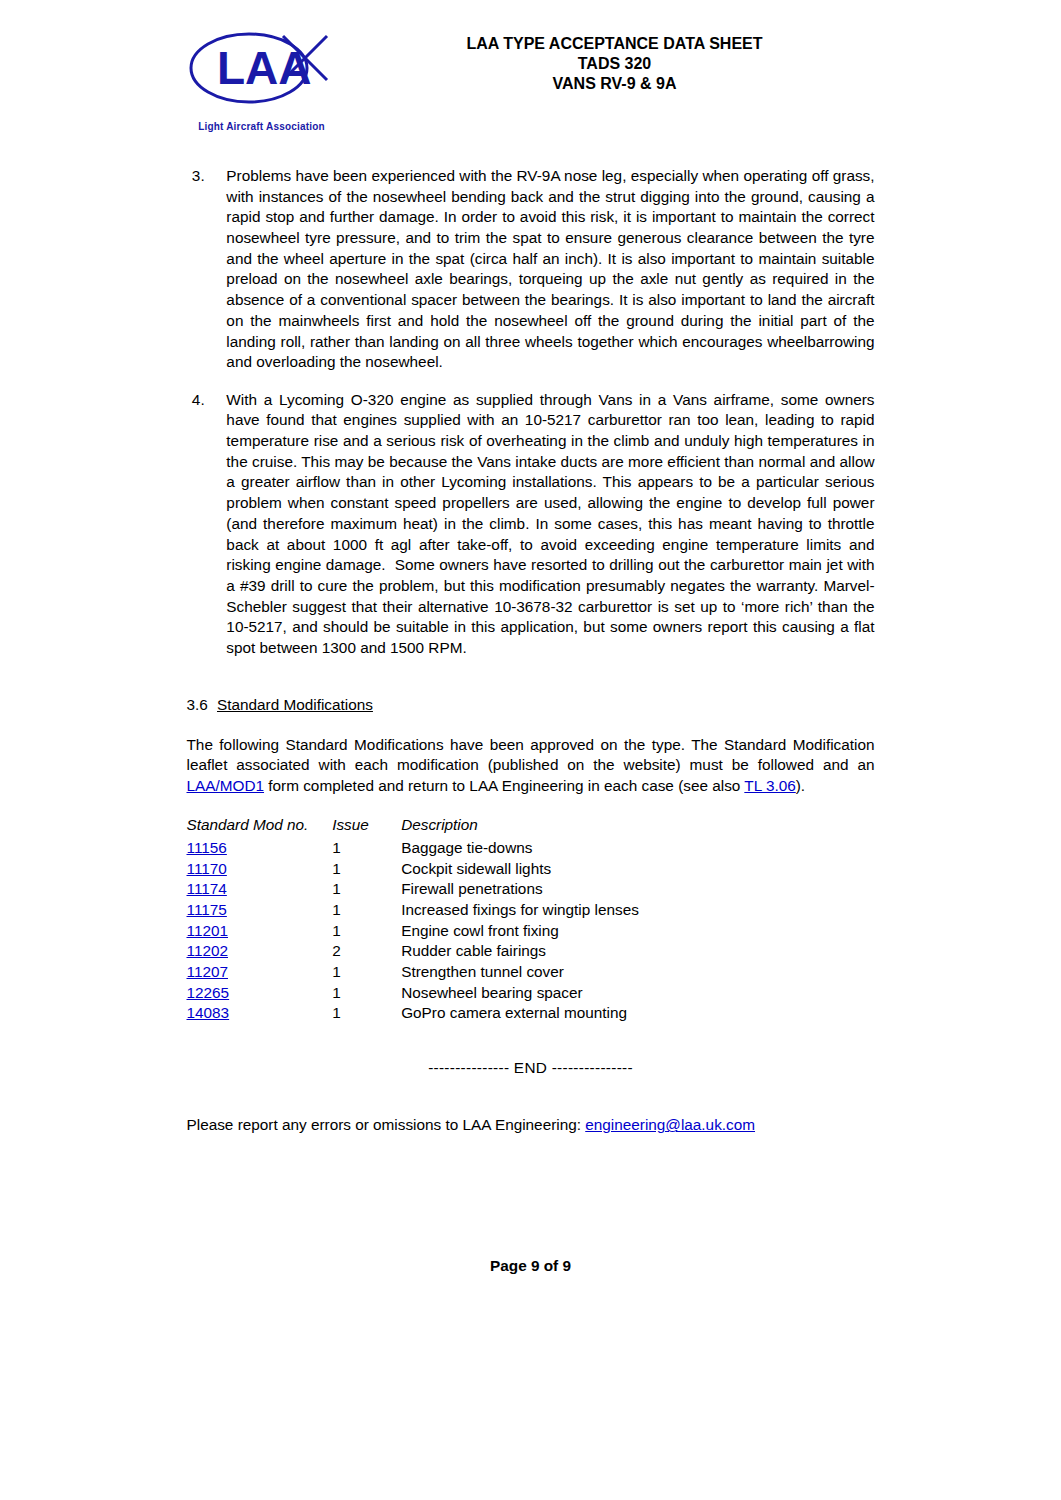LAA
Light Aircraft Association
LAA TYPE ACCEPTANCE DATA SHEET
TADS 320
VANS RV-9 & 9A
3. Problems have been experienced with the RV-9A nose leg, especially when operating off grass, with instances of the nosewheel bending back and the strut digging into the ground, causing a rapid stop and further damage. In order to avoid this risk, it is important to maintain the correct nosewheel tyre pressure, and to trim the spat to ensure generous clearance between the tyre and the wheel aperture in the spat (circa half an inch). It is also important to maintain suitable preload on the nosewheel axle bearings, torqueing up the axle nut gently as required in the absence of a conventional spacer between the bearings. It is also important to land the aircraft on the mainwheels first and hold the nosewheel off the ground during the initial part of the landing roll, rather than landing on all three wheels together which encourages wheelbarrowing and overloading the nosewheel.
4. With a Lycoming O-320 engine as supplied through Vans in a Vans airframe, some owners have found that engines supplied with an 10-5217 carburettor ran too lean, leading to rapid temperature rise and a serious risk of overheating in the climb and unduly high temperatures in the cruise. This may be because the Vans intake ducts are more efficient than normal and allow a greater airflow than in other Lycoming installations. This appears to be a particular serious problem when constant speed propellers are used, allowing the engine to develop full power (and therefore maximum heat) in the climb. In some cases, this has meant having to throttle back at about 1000 ft agl after take-off, to avoid exceeding engine temperature limits and risking engine damage. Some owners have resorted to drilling out the carburettor main jet with a #39 drill to cure the problem, but this modification presumably negates the warranty. Marvel-Schebler suggest that their alternative 10-3678-32 carburettor is set up to ‘more rich’ than the 10-5217, and should be suitable in this application, but some owners report this causing a flat spot between 1300 and 1500 RPM.
3.6 Standard Modifications
The following Standard Modifications have been approved on the type. The Standard Modification leaflet associated with each modification (published on the website) must be followed and an LAA/MOD1 form completed and return to LAA Engineering in each case (see also TL 3.06).
| Standard Mod no. | Issue | Description |
| --- | --- | --- |
| 11156 | 1 | Baggage tie-downs |
| 11170 | 1 | Cockpit sidewall lights |
| 11174 | 1 | Firewall penetrations |
| 11175 | 1 | Increased fixings for wingtip lenses |
| 11201 | 1 | Engine cowl front fixing |
| 11202 | 2 | Rudder cable fairings |
| 11207 | 1 | Strengthen tunnel cover |
| 12265 | 1 | Nosewheel bearing spacer |
| 14083 | 1 | GoPro camera external mounting |
--------------- END ---------------
Please report any errors or omissions to LAA Engineering: engineering@laa.uk.com
Page 9 of 9